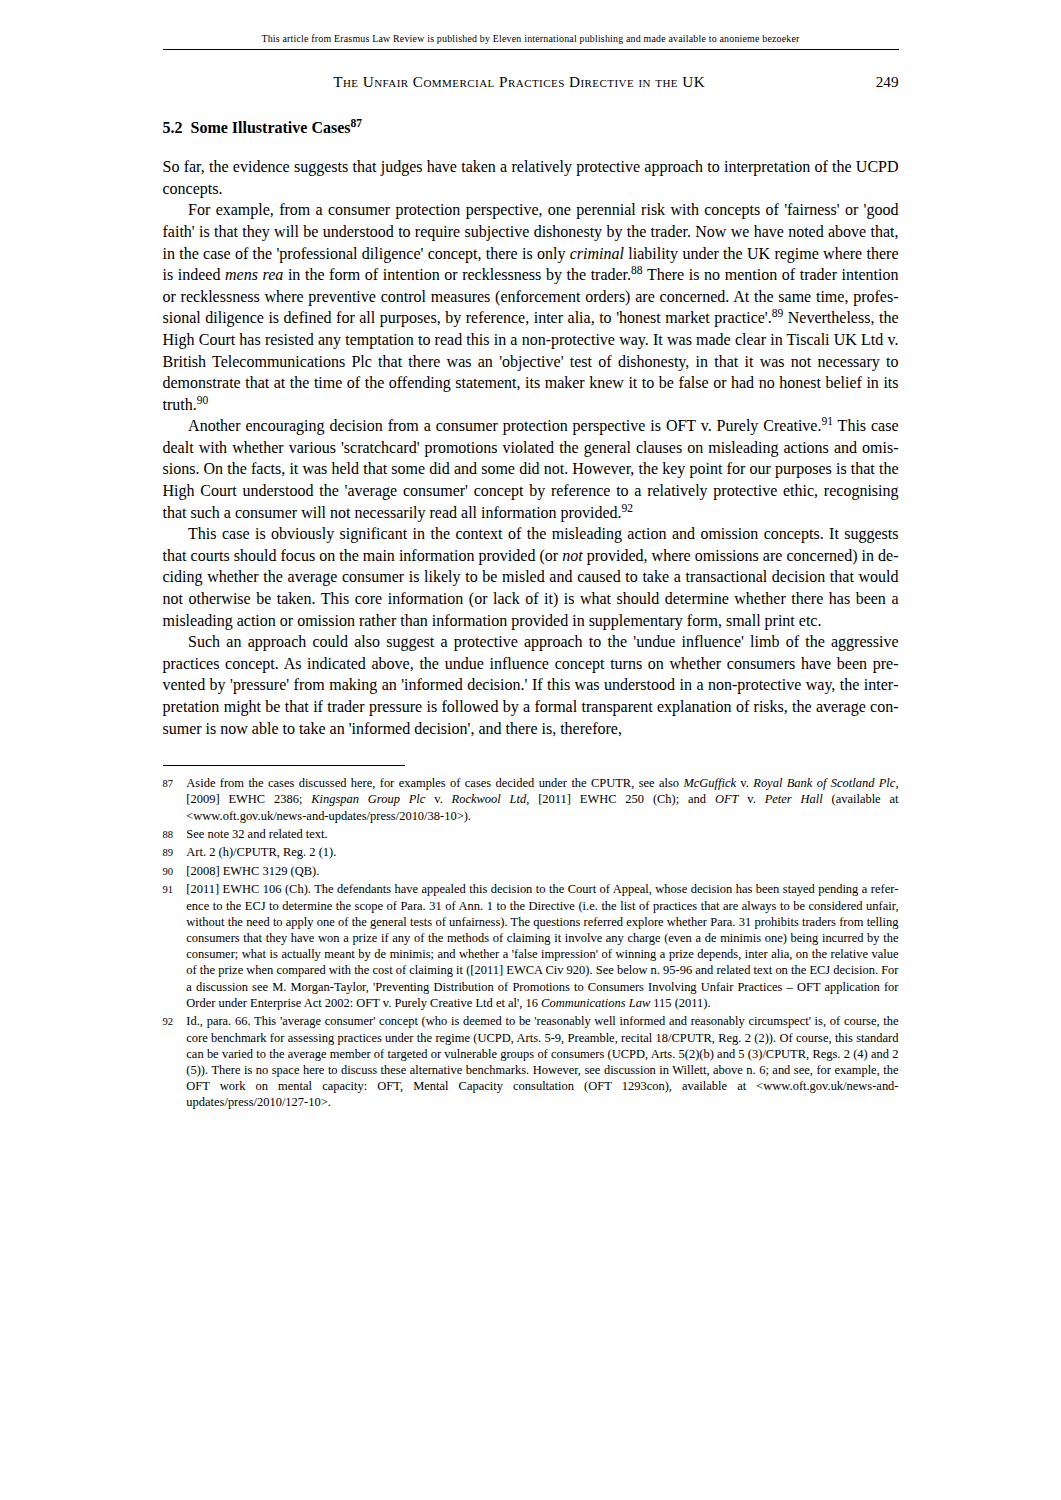This article from Erasmus Law Review is published by Eleven international publishing and made available to anonieme bezoeker
The Unfair Commercial Practices Directive in the UK 249
5.2 Some Illustrative Cases87
So far, the evidence suggests that judges have taken a relatively protective approach to interpretation of the UCPD concepts.
For example, from a consumer protection perspective, one perennial risk with concepts of 'fairness' or 'good faith' is that they will be understood to require subjective dishonesty by the trader. Now we have noted above that, in the case of the 'professional diligence' concept, there is only criminal liability under the UK regime where there is indeed mens rea in the form of intention or recklessness by the trader.88 There is no mention of trader intention or recklessness where preventive control measures (enforcement orders) are concerned. At the same time, professional diligence is defined for all purposes, by reference, inter alia, to 'honest market practice'.89 Nevertheless, the High Court has resisted any temptation to read this in a non-protective way. It was made clear in Tiscali UK Ltd v. British Telecommunications Plc that there was an 'objective' test of dishonesty, in that it was not necessary to demonstrate that at the time of the offending statement, its maker knew it to be false or had no honest belief in its truth.90
Another encouraging decision from a consumer protection perspective is OFT v. Purely Creative.91 This case dealt with whether various 'scratchcard' promotions violated the general clauses on misleading actions and omissions. On the facts, it was held that some did and some did not. However, the key point for our purposes is that the High Court understood the 'average consumer' concept by reference to a relatively protective ethic, recognising that such a consumer will not necessarily read all information provided.92
This case is obviously significant in the context of the misleading action and omission concepts. It suggests that courts should focus on the main information provided (or not provided, where omissions are concerned) in deciding whether the average consumer is likely to be misled and caused to take a transactional decision that would not otherwise be taken. This core information (or lack of it) is what should determine whether there has been a misleading action or omission rather than information provided in supplementary form, small print etc.
Such an approach could also suggest a protective approach to the 'undue influence' limb of the aggressive practices concept. As indicated above, the undue influence concept turns on whether consumers have been prevented by 'pressure' from making an 'informed decision.' If this was understood in a non-protective way, the interpretation might be that if trader pressure is followed by a formal transparent explanation of risks, the average consumer is now able to take an 'informed decision', and there is, therefore,
87
Aside from the cases discussed here, for examples of cases decided under the CPUTR, see also McGuffick v. Royal Bank of Scotland Plc, [2009] EWHC 2386; Kingspan Group Plc v. Rockwool Ltd, [2011] EWHC 250 (Ch); and OFT v. Peter Hall (available at <www.oft.gov.uk/news-and-updates/press/2010/38-10>).
88
See note 32 and related text.
89
Art. 2 (h)/CPUTR, Reg. 2 (1).
90
[2008] EWHC 3129 (QB).
91
[2011] EWHC 106 (Ch). The defendants have appealed this decision to the Court of Appeal, whose decision has been stayed pending a reference to the ECJ to determine the scope of Para. 31 of Ann. 1 to the Directive (i.e. the list of practices that are always to be considered unfair, without the need to apply one of the general tests of unfairness). The questions referred explore whether Para. 31 prohibits traders from telling consumers that they have won a prize if any of the methods of claiming it involve any charge (even a de minimis one) being incurred by the consumer; what is actually meant by de minimis; and whether a 'false impression' of winning a prize depends, inter alia, on the relative value of the prize when compared with the cost of claiming it ([2011] EWCA Civ 920). See below n. 95-96 and related text on the ECJ decision. For a discussion see M. Morgan-Taylor, 'Preventing Distribution of Promotions to Consumers Involving Unfair Practices – OFT application for Order under Enterprise Act 2002: OFT v. Purely Creative Ltd et al', 16 Communications Law 115 (2011).
92
Id., para. 66. This 'average consumer' concept (who is deemed to be 'reasonably well informed and reasonably circumspect' is, of course, the core benchmark for assessing practices under the regime (UCPD, Arts. 5-9, Preamble, recital 18/CPUTR, Reg. 2 (2)). Of course, this standard can be varied to the average member of targeted or vulnerable groups of consumers (UCPD, Arts. 5(2)(b) and 5 (3)/CPUTR, Regs. 2 (4) and 2 (5)). There is no space here to discuss these alternative benchmarks. However, see discussion in Willett, above n. 6; and see, for example, the OFT work on mental capacity: OFT, Mental Capacity consultation (OFT 1293con), available at <www.oft.gov.uk/news-and-updates/press/2010/127-10>.